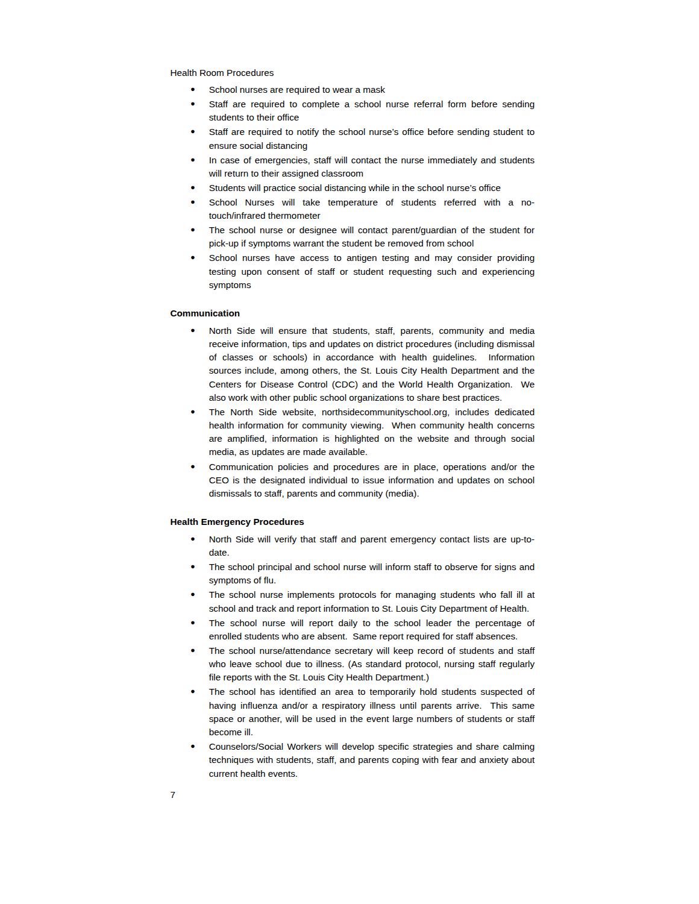Health Room Procedures
School nurses are required to wear a mask
Staff are required to complete a school nurse referral form before sending students to their office
Staff are required to notify the school nurse’s office before sending student to ensure social distancing
In case of emergencies, staff will contact the nurse immediately and students will return to their assigned classroom
Students will practice social distancing while in the school nurse’s office
School Nurses will take temperature of students referred with a no-touch/infrared thermometer
The school nurse or designee will contact parent/guardian of the student for pick-up if symptoms warrant the student be removed from school
School nurses have access to antigen testing and may consider providing testing upon consent of staff or student requesting such and experiencing symptoms
Communication
North Side will ensure that students, staff, parents, community and media receive information, tips and updates on district procedures (including dismissal of classes or schools) in accordance with health guidelines. Information sources include, among others, the St. Louis City Health Department and the Centers for Disease Control (CDC) and the World Health Organization. We also work with other public school organizations to share best practices.
The North Side website, northsidecommunityschool.org, includes dedicated health information for community viewing. When community health concerns are amplified, information is highlighted on the website and through social media, as updates are made available.
Communication policies and procedures are in place, operations and/or the CEO is the designated individual to issue information and updates on school dismissals to staff, parents and community (media).
Health Emergency Procedures
North Side will verify that staff and parent emergency contact lists are up-to-date.
The school principal and school nurse will inform staff to observe for signs and symptoms of flu.
The school nurse implements protocols for managing students who fall ill at school and track and report information to St. Louis City Department of Health.
The school nurse will report daily to the school leader the percentage of enrolled students who are absent. Same report required for staff absences.
The school nurse/attendance secretary will keep record of students and staff who leave school due to illness. (As standard protocol, nursing staff regularly file reports with the St. Louis City Health Department.)
The school has identified an area to temporarily hold students suspected of having influenza and/or a respiratory illness until parents arrive. This same space or another, will be used in the event large numbers of students or staff become ill.
Counselors/Social Workers will develop specific strategies and share calming techniques with students, staff, and parents coping with fear and anxiety about current health events.
7